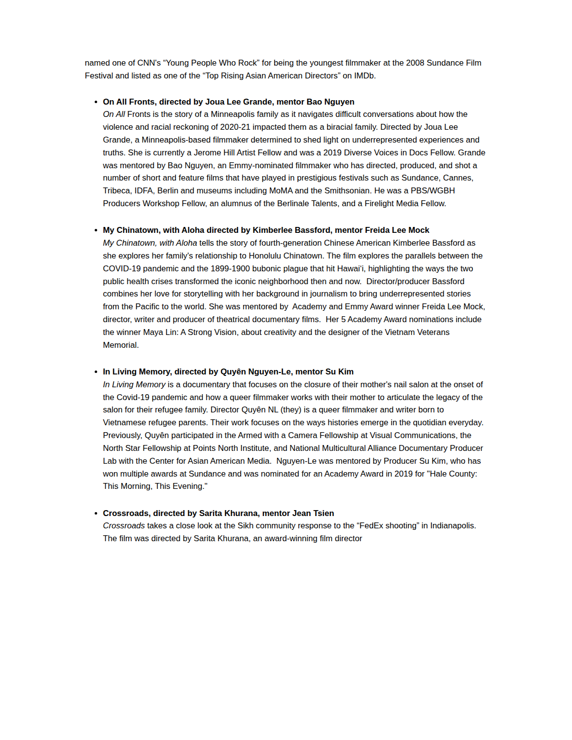named one of CNN's “Young People Who Rock” for being the youngest filmmaker at the 2008 Sundance Film Festival and listed as one of the “Top Rising Asian American Directors” on IMDb.
On All Fronts, directed by Joua Lee Grande, mentor Bao Nguyen
On All Fronts is the story of a Minneapolis family as it navigates difficult conversations about how the violence and racial reckoning of 2020-21 impacted them as a biracial family. Directed by Joua Lee Grande, a Minneapolis-based filmmaker determined to shed light on underrepresented experiences and truths. She is currently a Jerome Hill Artist Fellow and was a 2019 Diverse Voices in Docs Fellow. Grande was mentored by Bao Nguyen, an Emmy-nominated filmmaker who has directed, produced, and shot a number of short and feature films that have played in prestigious festivals such as Sundance, Cannes, Tribeca, IDFA, Berlin and museums including MoMA and the Smithsonian. He was a PBS/WGBH Producers Workshop Fellow, an alumnus of the Berlinale Talents, and a Firelight Media Fellow.
My Chinatown, with Aloha directed by Kimberlee Bassford, mentor Freida Lee Mock
My Chinatown, with Aloha tells the story of fourth-generation Chinese American Kimberlee Bassford as she explores her family's relationship to Honolulu Chinatown. The film explores the parallels between the COVID-19 pandemic and the 1899-1900 bubonic plague that hit Hawai‘i, highlighting the ways the two public health crises transformed the iconic neighborhood then and now. Director/producer Bassford combines her love for storytelling with her background in journalism to bring underrepresented stories from the Pacific to the world. She was mentored by Academy and Emmy Award winner Freida Lee Mock, director, writer and producer of theatrical documentary films. Her 5 Academy Award nominations include the winner Maya Lin: A Strong Vision, about creativity and the designer of the Vietnam Veterans Memorial.
In Living Memory, directed by Quyên Nguyen-Le, mentor Su Kim
In Living Memory is a documentary that focuses on the closure of their mother's nail salon at the onset of the Covid-19 pandemic and how a queer filmmaker works with their mother to articulate the legacy of the salon for their refugee family. Director Quyên NL (they) is a queer filmmaker and writer born to Vietnamese refugee parents. Their work focuses on the ways histories emerge in the quotidian everyday. Previously, Quyên participated in the Armed with a Camera Fellowship at Visual Communications, the North Star Fellowship at Points North Institute, and National Multicultural Alliance Documentary Producer Lab with the Center for Asian American Media. Nguyen-Le was mentored by Producer Su Kim, who has won multiple awards at Sundance and was nominated for an Academy Award in 2019 for "Hale County: This Morning, This Evening."
Crossroads, directed by Sarita Khurana, mentor Jean Tsien
Crossroads takes a close look at the Sikh community response to the “FedEx shooting” in Indianapolis. The film was directed by Sarita Khurana, an award-winning film director